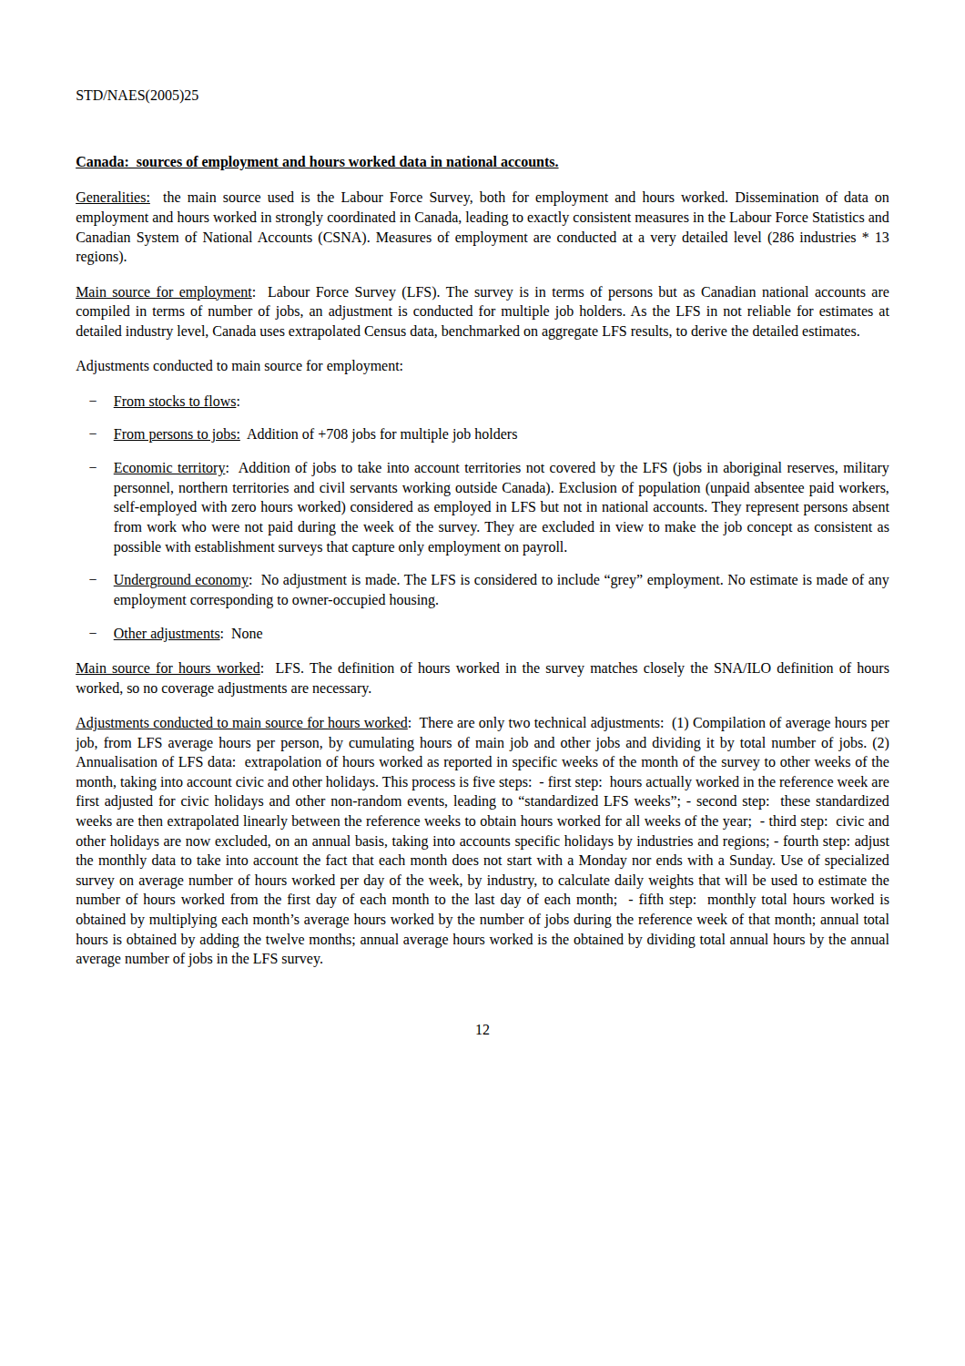STD/NAES(2005)25
Canada: sources of employment and hours worked data in national accounts.
Generalities: the main source used is the Labour Force Survey, both for employment and hours worked. Dissemination of data on employment and hours worked in strongly coordinated in Canada, leading to exactly consistent measures in the Labour Force Statistics and Canadian System of National Accounts (CSNA). Measures of employment are conducted at a very detailed level (286 industries * 13 regions).
Main source for employment: Labour Force Survey (LFS). The survey is in terms of persons but as Canadian national accounts are compiled in terms of number of jobs, an adjustment is conducted for multiple job holders. As the LFS in not reliable for estimates at detailed industry level, Canada uses extrapolated Census data, benchmarked on aggregate LFS results, to derive the detailed estimates.
Adjustments conducted to main source for employment:
From stocks to flows:
From persons to jobs: Addition of +708 jobs for multiple job holders
Economic territory: Addition of jobs to take into account territories not covered by the LFS (jobs in aboriginal reserves, military personnel, northern territories and civil servants working outside Canada). Exclusion of population (unpaid absentee paid workers, self-employed with zero hours worked) considered as employed in LFS but not in national accounts. They represent persons absent from work who were not paid during the week of the survey. They are excluded in view to make the job concept as consistent as possible with establishment surveys that capture only employment on payroll.
Underground economy: No adjustment is made. The LFS is considered to include “grey” employment. No estimate is made of any employment corresponding to owner-occupied housing.
Other adjustments: None
Main source for hours worked: LFS. The definition of hours worked in the survey matches closely the SNA/ILO definition of hours worked, so no coverage adjustments are necessary.
Adjustments conducted to main source for hours worked: There are only two technical adjustments: (1) Compilation of average hours per job, from LFS average hours per person, by cumulating hours of main job and other jobs and dividing it by total number of jobs. (2) Annualisation of LFS data: extrapolation of hours worked as reported in specific weeks of the month of the survey to other weeks of the month, taking into account civic and other holidays. This process is five steps: - first step: hours actually worked in the reference week are first adjusted for civic holidays and other non-random events, leading to “standardized LFS weeks”; - second step: these standardized weeks are then extrapolated linearly between the reference weeks to obtain hours worked for all weeks of the year; - third step: civic and other holidays are now excluded, on an annual basis, taking into accounts specific holidays by industries and regions; - fourth step: adjust the monthly data to take into account the fact that each month does not start with a Monday nor ends with a Sunday. Use of specialized survey on average number of hours worked per day of the week, by industry, to calculate daily weights that will be used to estimate the number of hours worked from the first day of each month to the last day of each month; - fifth step: monthly total hours worked is obtained by multiplying each month’s average hours worked by the number of jobs during the reference week of that month; annual total hours is obtained by adding the twelve months; annual average hours worked is the obtained by dividing total annual hours by the annual average number of jobs in the LFS survey.
12